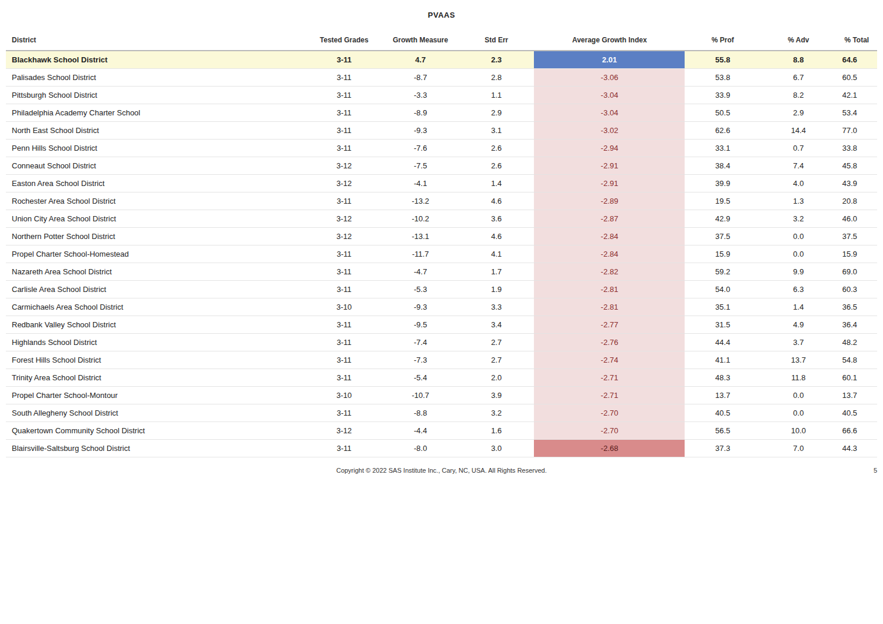PVAAS
| District | Tested Grades | Growth Measure | Std Err | Average Growth Index | % Prof | % Adv | % Total |
| --- | --- | --- | --- | --- | --- | --- | --- |
| Blackhawk School District | 3-11 | 4.7 | 2.3 | 2.01 | 55.8 | 8.8 | 64.6 |
| Palisades School District | 3-11 | -8.7 | 2.8 | -3.06 | 53.8 | 6.7 | 60.5 |
| Pittsburgh School District | 3-11 | -3.3 | 1.1 | -3.04 | 33.9 | 8.2 | 42.1 |
| Philadelphia Academy Charter School | 3-11 | -8.9 | 2.9 | -3.04 | 50.5 | 2.9 | 53.4 |
| North East School District | 3-11 | -9.3 | 3.1 | -3.02 | 62.6 | 14.4 | 77.0 |
| Penn Hills School District | 3-11 | -7.6 | 2.6 | -2.94 | 33.1 | 0.7 | 33.8 |
| Conneaut School District | 3-12 | -7.5 | 2.6 | -2.91 | 38.4 | 7.4 | 45.8 |
| Easton Area School District | 3-12 | -4.1 | 1.4 | -2.91 | 39.9 | 4.0 | 43.9 |
| Rochester Area School District | 3-11 | -13.2 | 4.6 | -2.89 | 19.5 | 1.3 | 20.8 |
| Union City Area School District | 3-12 | -10.2 | 3.6 | -2.87 | 42.9 | 3.2 | 46.0 |
| Northern Potter School District | 3-12 | -13.1 | 4.6 | -2.84 | 37.5 | 0.0 | 37.5 |
| Propel Charter School-Homestead | 3-11 | -11.7 | 4.1 | -2.84 | 15.9 | 0.0 | 15.9 |
| Nazareth Area School District | 3-11 | -4.7 | 1.7 | -2.82 | 59.2 | 9.9 | 69.0 |
| Carlisle Area School District | 3-11 | -5.3 | 1.9 | -2.81 | 54.0 | 6.3 | 60.3 |
| Carmichaels Area School District | 3-10 | -9.3 | 3.3 | -2.81 | 35.1 | 1.4 | 36.5 |
| Redbank Valley School District | 3-11 | -9.5 | 3.4 | -2.77 | 31.5 | 4.9 | 36.4 |
| Highlands School District | 3-11 | -7.4 | 2.7 | -2.76 | 44.4 | 3.7 | 48.2 |
| Forest Hills School District | 3-11 | -7.3 | 2.7 | -2.74 | 41.1 | 13.7 | 54.8 |
| Trinity Area School District | 3-11 | -5.4 | 2.0 | -2.71 | 48.3 | 11.8 | 60.1 |
| Propel Charter School-Montour | 3-10 | -10.7 | 3.9 | -2.71 | 13.7 | 0.0 | 13.7 |
| South Allegheny School District | 3-11 | -8.8 | 3.2 | -2.70 | 40.5 | 0.0 | 40.5 |
| Quakertown Community School District | 3-12 | -4.4 | 1.6 | -2.70 | 56.5 | 10.0 | 66.6 |
| Blairsville-Saltsburg School District | 3-11 | -8.0 | 3.0 | -2.68 | 37.3 | 7.0 | 44.3 |
Copyright © 2022 SAS Institute Inc., Cary, NC, USA. All Rights Reserved. 5